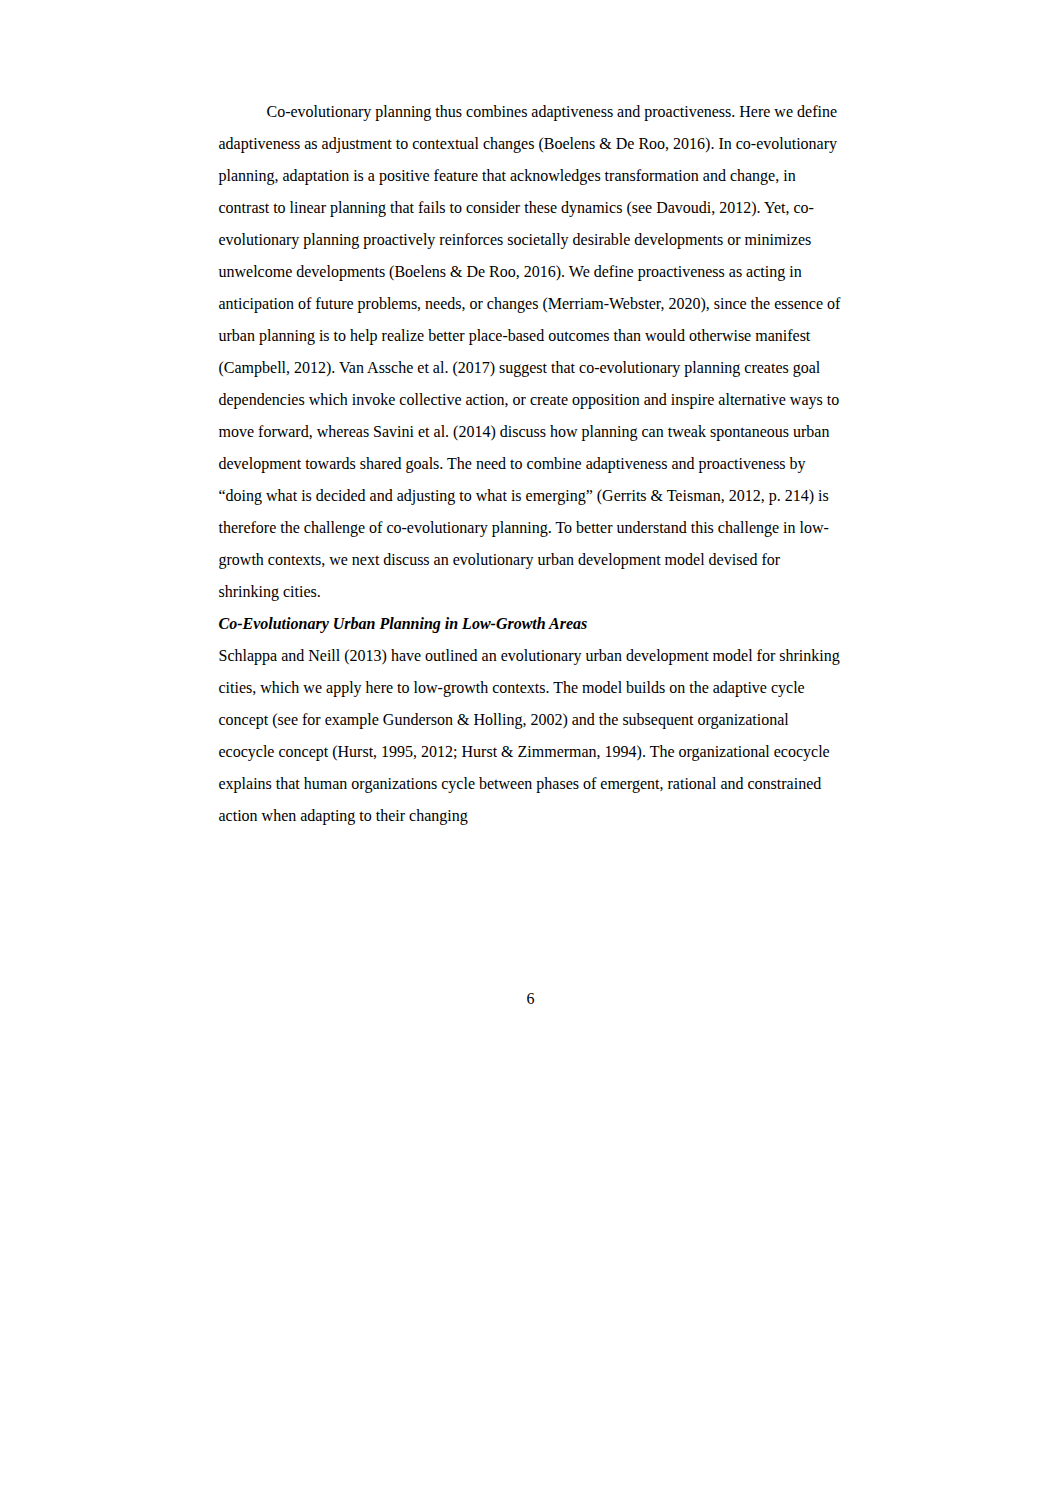Co-evolutionary planning thus combines adaptiveness and proactiveness. Here we define adaptiveness as adjustment to contextual changes (Boelens & De Roo, 2016). In co-evolutionary planning, adaptation is a positive feature that acknowledges transformation and change, in contrast to linear planning that fails to consider these dynamics (see Davoudi, 2012). Yet, co-evolutionary planning proactively reinforces societally desirable developments or minimizes unwelcome developments (Boelens & De Roo, 2016). We define proactiveness as acting in anticipation of future problems, needs, or changes (Merriam-Webster, 2020), since the essence of urban planning is to help realize better place-based outcomes than would otherwise manifest (Campbell, 2012). Van Assche et al. (2017) suggest that co-evolutionary planning creates goal dependencies which invoke collective action, or create opposition and inspire alternative ways to move forward, whereas Savini et al. (2014) discuss how planning can tweak spontaneous urban development towards shared goals. The need to combine adaptiveness and proactiveness by “doing what is decided and adjusting to what is emerging” (Gerrits & Teisman, 2012, p. 214) is therefore the challenge of co-evolutionary planning. To better understand this challenge in low-growth contexts, we next discuss an evolutionary urban development model devised for shrinking cities.
Co-Evolutionary Urban Planning in Low-Growth Areas
Schlappa and Neill (2013) have outlined an evolutionary urban development model for shrinking cities, which we apply here to low-growth contexts. The model builds on the adaptive cycle concept (see for example Gunderson & Holling, 2002) and the subsequent organizational ecocycle concept (Hurst, 1995, 2012; Hurst & Zimmerman, 1994). The organizational ecocycle explains that human organizations cycle between phases of emergent, rational and constrained action when adapting to their changing
6